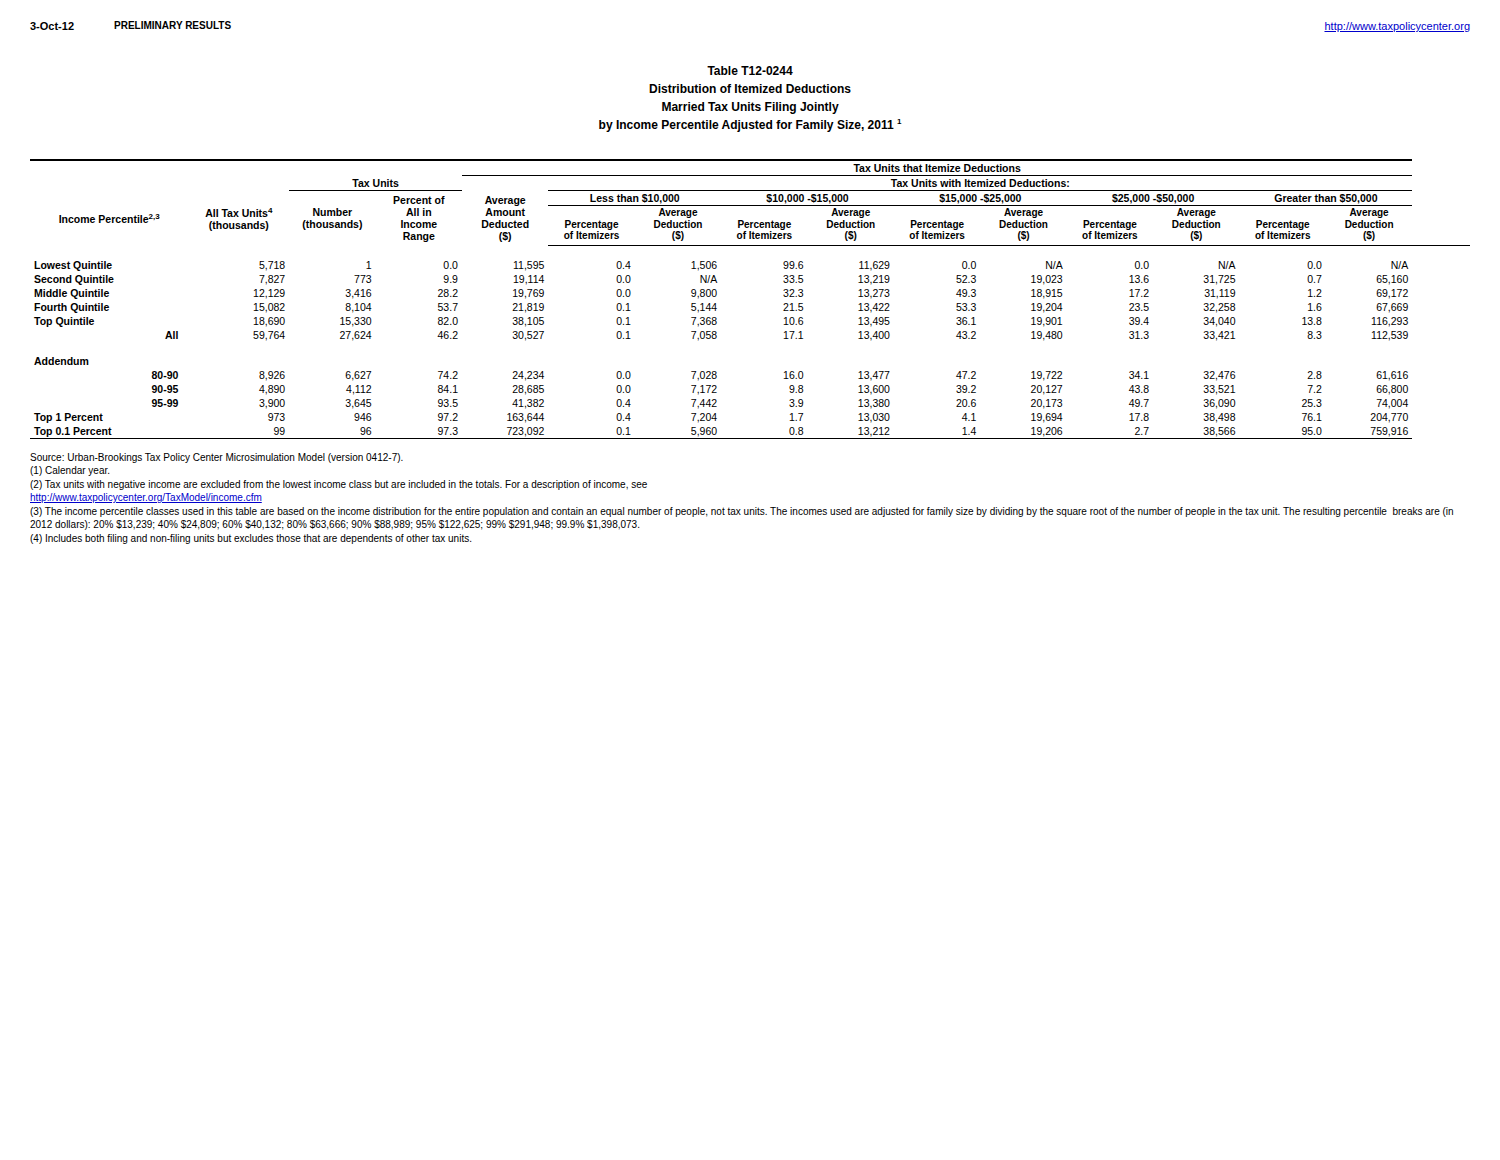3-Oct-12 PRELIMINARY RESULTS
http://www.taxpolicycenter.org
Table T12-0244
Distribution of Itemized Deductions
Married Tax Units Filing Jointly
by Income Percentile Adjusted for Family Size, 2011 1
| | Tax Units that Itemize Deductions |
| | Tax Units | | Tax Units with Itemized Deductions: |
| Income Percentile 2,3 | All Tax Units 4 (thousands) | Number (thousands) | Percent of All in Income Range | Average Amount Deducted ($) | Less than $10,000 | $10,000 -$15,000 | $15,000 -$25,000 | $25,000 -$50,000 | Greater than $50,000 |
| Percentage of Itemizers | Average Deduction ($) | Percentage of Itemizers | Average Deduction ($) | Percentage of Itemizers | Average Deduction ($) | Percentage of Itemizers | Average Deduction ($) | Percentage of Itemizers | Average Deduction ($) |
| Lowest Quintile | 5,718 | 1 | 0.0 | 11,595 | 0.4 | 1,506 | 99.6 | 11,629 | 0.0 | N/A | 0.0 | N/A | 0.0 | N/A |
| Second Quintile | 7,827 | 773 | 9.9 | 19,114 | 0.0 | N/A | 33.5 | 13,219 | 52.3 | 19,023 | 13.6 | 31,725 | 0.7 | 65,160 |
| Middle Quintile | 12,129 | 3,416 | 28.2 | 19,769 | 0.0 | 9,800 | 32.3 | 13,273 | 49.3 | 18,915 | 17.2 | 31,119 | 1.2 | 69,172 |
| Fourth Quintile | 15,082 | 8,104 | 53.7 | 21,819 | 0.1 | 5,144 | 21.5 | 13,422 | 53.3 | 19,204 | 23.5 | 32,258 | 1.6 | 67,669 |
| Top Quintile | 18,690 | 15,330 | 82.0 | 38,105 | 0.1 | 7,368 | 10.6 | 13,495 | 36.1 | 19,901 | 39.4 | 34,040 | 13.8 | 116,293 |
| All | 59,764 | 27,624 | 46.2 | 30,527 | 0.1 | 7,058 | 17.1 | 13,400 | 43.2 | 19,480 | 31.3 | 33,421 | 8.3 | 112,539 |
| Addendum | |
| 80-90 | 8,926 | 6,627 | 74.2 | 24,234 | 0.0 | 7,028 | 16.0 | 13,477 | 47.2 | 19,722 | 34.1 | 32,476 | 2.8 | 61,616 |
| 90-95 | 4,890 | 4,112 | 84.1 | 28,685 | 0.0 | 7,172 | 9.8 | 13,600 | 39.2 | 20,127 | 43.8 | 33,521 | 7.2 | 66,800 |
| 95-99 | 3,900 | 3,645 | 93.5 | 41,382 | 0.4 | 7,442 | 3.9 | 13,380 | 20.6 | 20,173 | 49.7 | 36,090 | 25.3 | 74,004 |
| Top 1 Percent | 973 | 946 | 97.2 | 163,644 | 0.4 | 7,204 | 1.7 | 13,030 | 4.1 | 19,694 | 17.8 | 38,498 | 76.1 | 204,770 |
| Top 0.1 Percent | 99 | 96 | 97.3 | 723,092 | 0.1 | 5,960 | 0.8 | 13,212 | 1.4 | 19,206 | 2.7 | 38,566 | 95.0 | 759,916 |
Source: Urban-Brookings Tax Policy Center Microsimulation Model (version 0412-7).
(1) Calendar year.
(2) Tax units with negative income are excluded from the lowest income class but are included in the totals. For a description of income, see
http://www.taxpolicycenter.org/TaxModel/income.cfm
(3) The income percentile classes used in this table are based on the income distribution for the entire population and contain an equal number of people, not tax units. The incomes used are adjusted for family size by dividing by the square root of the number of people in the tax unit. The resulting percentile breaks are (in 2012 dollars): 20% $13,239; 40% $24,809; 60% $40,132; 80% $63,666; 90% $88,989; 95% $122,625; 99% $291,948; 99.9% $1,398,073.
(4) Includes both filing and non-filing units but excludes those that are dependents of other tax units.